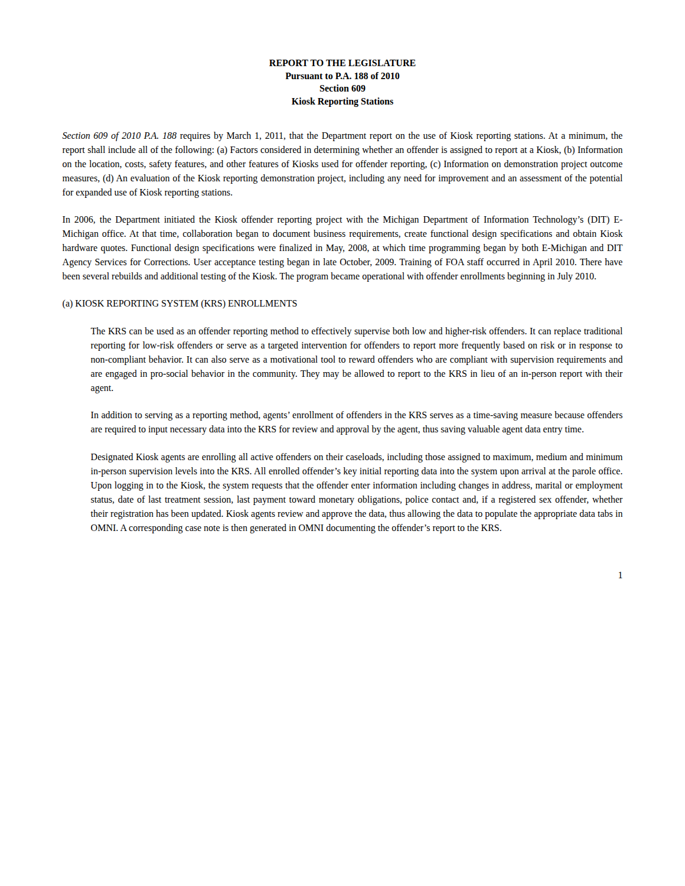REPORT TO THE LEGISLATURE Pursuant to P.A. 188 of 2010 Section 609 Kiosk Reporting Stations
Section 609 of 2010 P.A. 188 requires by March 1, 2011, that the Department report on the use of Kiosk reporting stations. At a minimum, the report shall include all of the following: (a) Factors considered in determining whether an offender is assigned to report at a Kiosk, (b) Information on the location, costs, safety features, and other features of Kiosks used for offender reporting, (c) Information on demonstration project outcome measures, (d) An evaluation of the Kiosk reporting demonstration project, including any need for improvement and an assessment of the potential for expanded use of Kiosk reporting stations.
In 2006, the Department initiated the Kiosk offender reporting project with the Michigan Department of Information Technology’s (DIT) E-Michigan office. At that time, collaboration began to document business requirements, create functional design specifications and obtain Kiosk hardware quotes. Functional design specifications were finalized in May, 2008, at which time programming began by both E-Michigan and DIT Agency Services for Corrections. User acceptance testing began in late October, 2009. Training of FOA staff occurred in April 2010. There have been several rebuilds and additional testing of the Kiosk. The program became operational with offender enrollments beginning in July 2010.
(a) KIOSK REPORTING SYSTEM (KRS) ENROLLMENTS
The KRS can be used as an offender reporting method to effectively supervise both low and higher-risk offenders. It can replace traditional reporting for low-risk offenders or serve as a targeted intervention for offenders to report more frequently based on risk or in response to non-compliant behavior. It can also serve as a motivational tool to reward offenders who are compliant with supervision requirements and are engaged in pro-social behavior in the community. They may be allowed to report to the KRS in lieu of an in-person report with their agent.
In addition to serving as a reporting method, agents’ enrollment of offenders in the KRS serves as a time-saving measure because offenders are required to input necessary data into the KRS for review and approval by the agent, thus saving valuable agent data entry time.
Designated Kiosk agents are enrolling all active offenders on their caseloads, including those assigned to maximum, medium and minimum in-person supervision levels into the KRS. All enrolled offender’s key initial reporting data into the system upon arrival at the parole office. Upon logging in to the Kiosk, the system requests that the offender enter information including changes in address, marital or employment status, date of last treatment session, last payment toward monetary obligations, police contact and, if a registered sex offender, whether their registration has been updated. Kiosk agents review and approve the data, thus allowing the data to populate the appropriate data tabs in OMNI. A corresponding case note is then generated in OMNI documenting the offender’s report to the KRS.
1